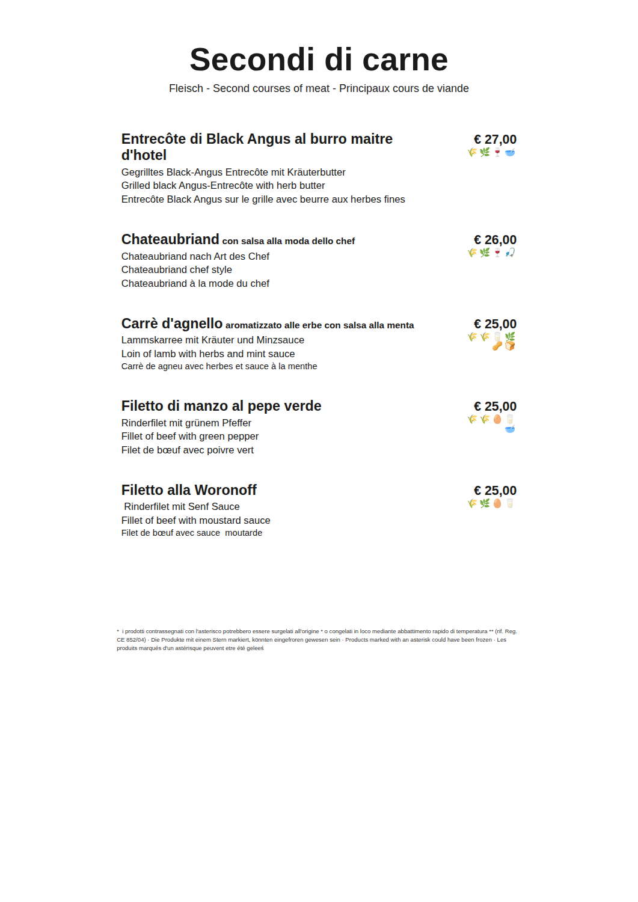Secondi di carne
Fleisch - Second courses of meat - Principaux cours de viande
Entrecôte di Black Angus al burro maitre d'hotel
€ 27,00
🌾🌿🍷🥣
Gegrilltes Black-Angus Entrecôte mit Kräuterbutter
Grilled black Angus-Entrecôte with herb butter
Entrecôte Black Angus sur le grille avec beurre aux herbes fines
Chateaubriand con salsa alla moda dello chef
€ 26,00
🌾🌿🍷🎣
Chateaubriand nach Art des Chef
Chateaubriand chef style
Chateaubriand à la mode du chef
Carrè d'agnello aromatizzato alle erbe con salsa alla menta
€ 25,00
🌾🌾🥛🌿
🥜🍞
Lammskarree mit Kräuter und Minzsauce
Loin of lamb with herbs and mint sauce
Carrè de agneu avec herbes et sauce à la menthe
Filetto di manzo al pepe verde
€ 25,00
🌾🌾🥚🥛
🥣
Rinderfilet mit grünem Pfeffer
Fillet of beef with green pepper
Filet de bœuf avec poivre vert
Filetto alla Woronoff
€ 25,00
🌾🌿🥚🥛
Rinderfilet mit Senf Sauce
Fillet of beef with moustard sauce
Filet de bœuf avec sauce moutarde
* i prodotti contrassegnati con l'asterisco potrebbero essere surgelati all'origine * o congelati in loco mediante abbattimento rapido di temperatura ** (rif. Reg. CE 852/04) · Die Produkte mit einem Stern markiert, könnten eingefroren gewesen sein · Products marked with an asterisk could have been frozen · Les produits marqués d'un astérisque peuvent etre été geleeś